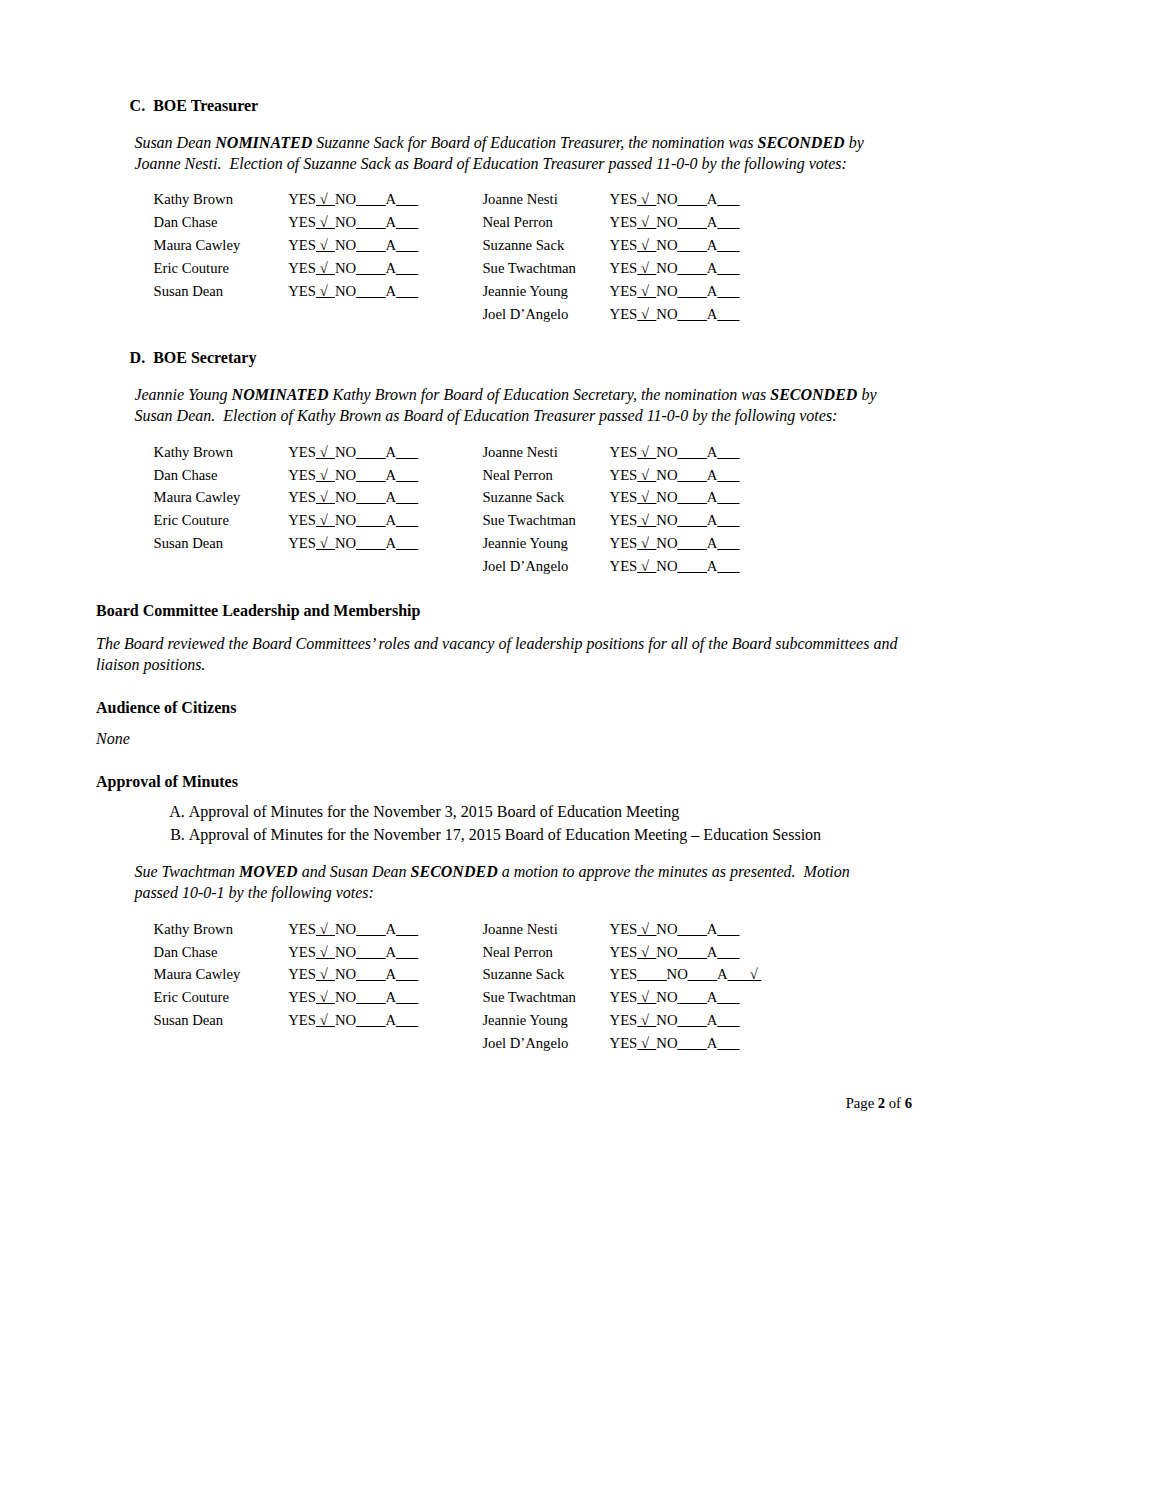C. BOE Treasurer
Susan Dean NOMINATED Suzanne Sack for Board of Education Treasurer, the nomination was SECONDED by Joanne Nesti. Election of Suzanne Sack as Board of Education Treasurer passed 11-0-0 by the following votes:
| Kathy Brown | YES √ NO ____ A ___ | Joanne Nesti | YES √ NO ____ A ___ |
| Dan Chase | YES √ NO ____ A ___ | Neal Perron | YES √ NO ____ A ___ |
| Maura Cawley | YES √ NO ____ A ___ | Suzanne Sack | YES √ NO ____ A ___ |
| Eric Couture | YES √ NO ____ A ___ | Sue Twachtman | YES √ NO ____ A ___ |
| Susan Dean | YES √ NO ____ A ___ | Jeannie Young | YES √ NO ____ A ___ |
| | | Joel D’Angelo | YES √ NO ____ A ___ |
D. BOE Secretary
Jeannie Young NOMINATED Kathy Brown for Board of Education Secretary, the nomination was SECONDED by Susan Dean. Election of Kathy Brown as Board of Education Treasurer passed 11-0-0 by the following votes:
| Kathy Brown | YES √ NO ____ A ___ | Joanne Nesti | YES √ NO ____ A ___ |
| Dan Chase | YES √ NO ____ A ___ | Neal Perron | YES √ NO ____ A ___ |
| Maura Cawley | YES √ NO ____ A ___ | Suzanne Sack | YES √ NO ____ A ___ |
| Eric Couture | YES √ NO ____ A ___ | Sue Twachtman | YES √ NO ____ A ___ |
| Susan Dean | YES √ NO ____ A ___ | Jeannie Young | YES √ NO ____ A ___ |
| | | Joel D’Angelo | YES √ NO ____ A ___ |
Board Committee Leadership and Membership
The Board reviewed the Board Committees’ roles and vacancy of leadership positions for all of the Board subcommittees and liaison positions.
Audience of Citizens
None
Approval of Minutes
Approval of Minutes for the November 3, 2015 Board of Education Meeting
Approval of Minutes for the November 17, 2015 Board of Education Meeting – Education Session
Sue Twachtman MOVED and Susan Dean SECONDED a motion to approve the minutes as presented. Motion passed 10-0-1 by the following votes:
| Kathy Brown | YES √ NO ____ A ___ | Joanne Nesti | YES √ NO ____ A ___ |
| Dan Chase | YES √ NO ____ A ___ | Neal Perron | YES √ NO ____ A ___ |
| Maura Cawley | YES √ NO ____ A ___ | Suzanne Sack | YES ____ NO ____ A ___ √ |
| Eric Couture | YES √ NO ____ A ___ | Sue Twachtman | YES √ NO ____ A ___ |
| Susan Dean | YES √ NO ____ A ___ | Jeannie Young | YES √ NO ____ A ___ |
| | | Joel D’Angelo | YES √ NO ____ A ___ |
Page 2 of 6